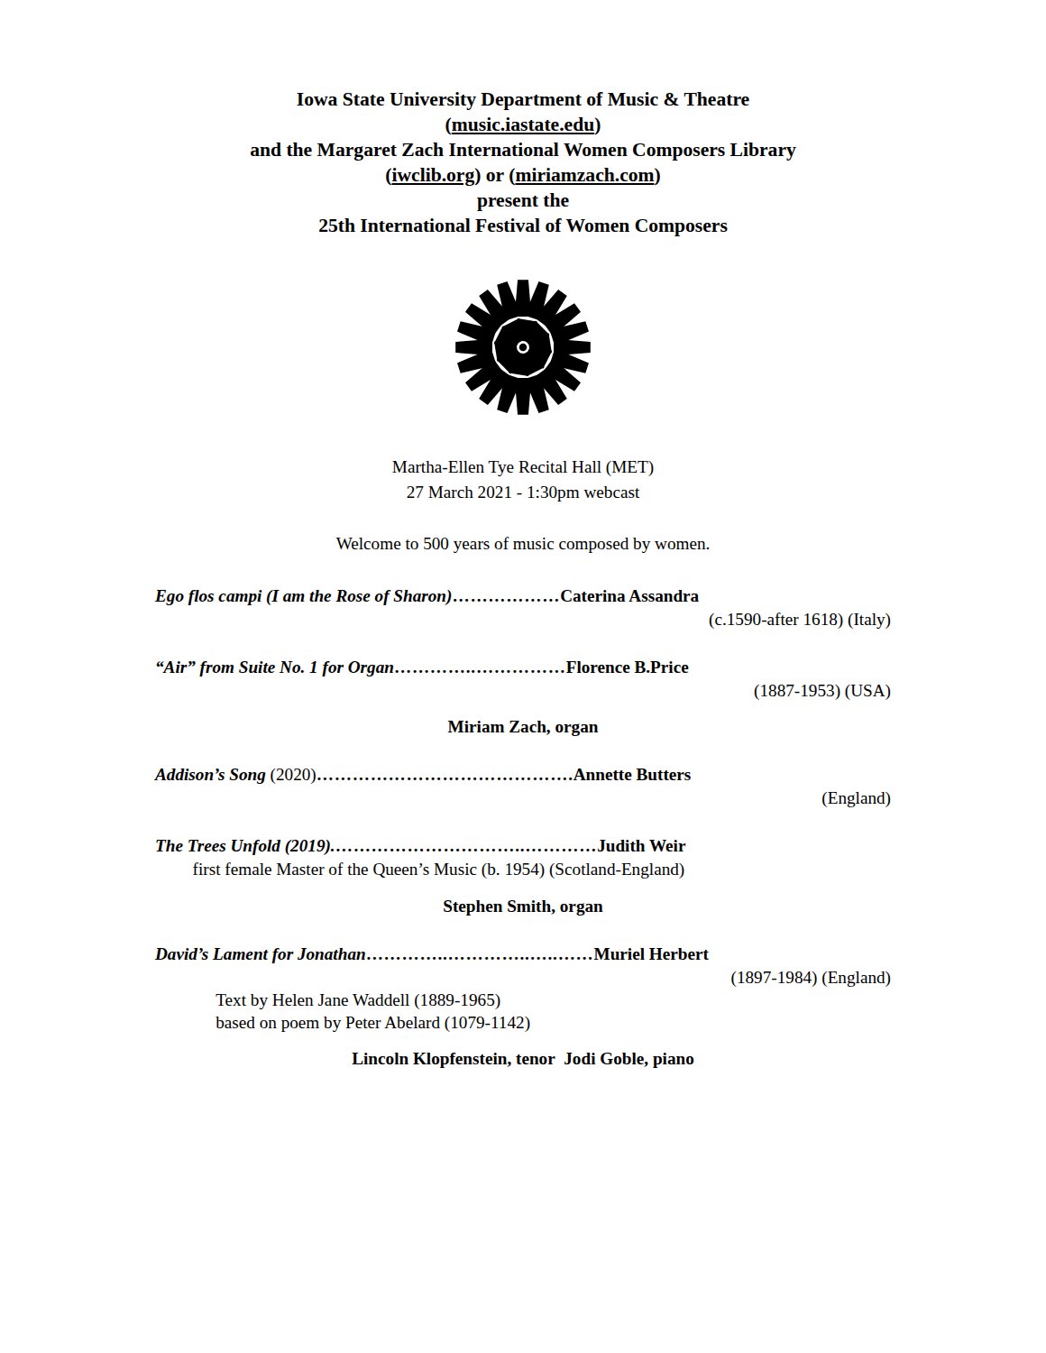Iowa State University Department of Music & Theatre
(music.iastate.edu)
and the Margaret Zach International Women Composers Library
(iwclib.org) or (miriamzach.com)
present the
25th International Festival of Women Composers
Martha-Ellen Tye Recital Hall (MET)
27 March 2021 - 1:30pm webcast
Welcome to 500 years of music composed by women.
Ego flos campi (I am the Rose of Sharon)………………Caterina Assandra
(c.1590-after 1618) (Italy)
“Air” from Suite No. 1 for Organ…………..……………Florence B.Price
(1887-1953) (USA)
Miriam Zach, organ
Addison’s Song (2020)……………………………………. Annette Butters
(England)
The Trees Unfold (2019).…………………………..…………Judith Weir
first female Master of the Queen’s Music (b. 1954) (Scotland-England)
Stephen Smith, organ
David’s Lament for Jonathan…………..…………..…..……Muriel Herbert
(1897-1984) (England)
Text by Helen Jane Waddell (1889-1965)
based on poem by Peter Abelard (1079-1142)
Lincoln Klopfenstein, tenor Jodi Goble, piano